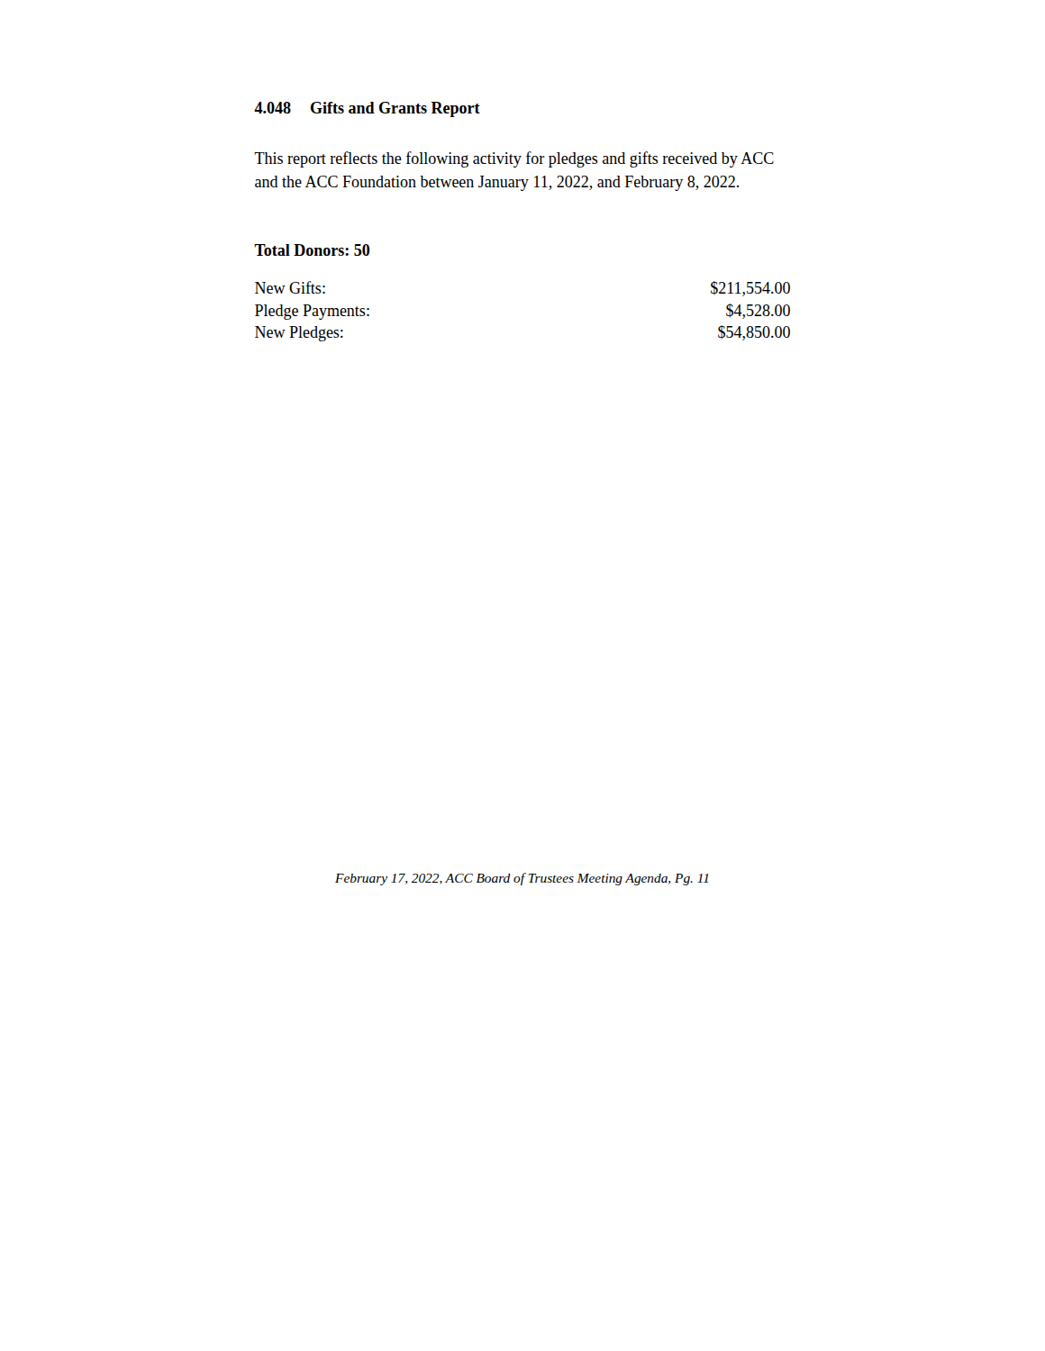4.048 Gifts and Grants Report
This report reflects the following activity for pledges and gifts received by ACC and the ACC Foundation between January 11, 2022, and February 8, 2022.
Total Donors: 50
| New Gifts: | $211,554.00 |
| Pledge Payments: | $4,528.00 |
| New Pledges: | $54,850.00 |
February 17, 2022, ACC Board of Trustees Meeting Agenda, Pg. 11